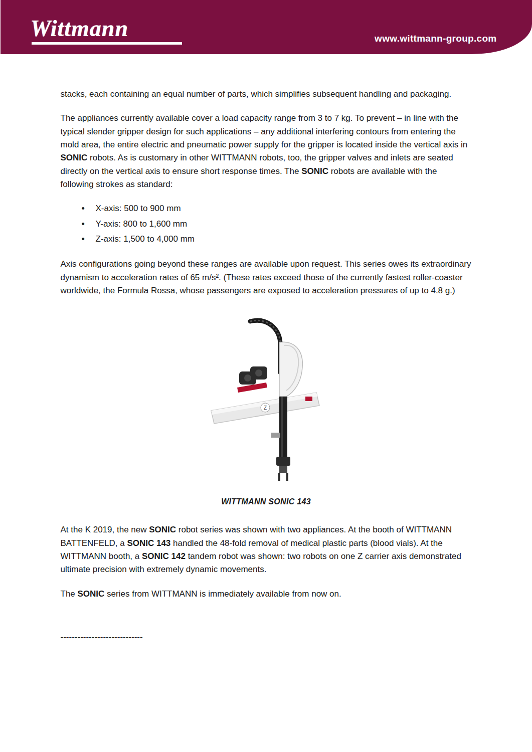Wittmann
www.wittmann-group.com
stacks, each containing an equal number of parts, which simplifies subsequent handling and packaging.
The appliances currently available cover a load capacity range from 3 to 7 kg. To prevent – in line with the typical slender gripper design for such applications – any additional interfering contours from entering the mold area, the entire electric and pneumatic power supply for the gripper is located inside the vertical axis in SONIC robots. As is customary in other WITTMANN robots, too, the gripper valves and inlets are seated directly on the vertical axis to ensure short response times. The SONIC robots are available with the following strokes as standard:
X-axis: 500 to 900 mm
Y-axis: 800 to 1,600 mm
Z-axis: 1,500 to 4,000 mm
Axis configurations going beyond these ranges are available upon request. This series owes its extraordinary dynamism to acceleration rates of 65 m/s². (These rates exceed those of the currently fastest roller-coaster worldwide, the Formula Rossa, whose passengers are exposed to acceleration pressures of up to 4.8 g.)
Z
WITTMANN SONIC 143
At the K 2019, the new SONIC robot series was shown with two appliances. At the booth of WITTMANN BATTENFELD, a SONIC 143 handled the 48-fold removal of medical plastic parts (blood vials). At the WITTMANN booth, a SONIC 142 tandem robot was shown: two robots on one Z carrier axis demonstrated ultimate precision with extremely dynamic movements.
The SONIC series from WITTMANN is immediately available from now on.
-----------------------------